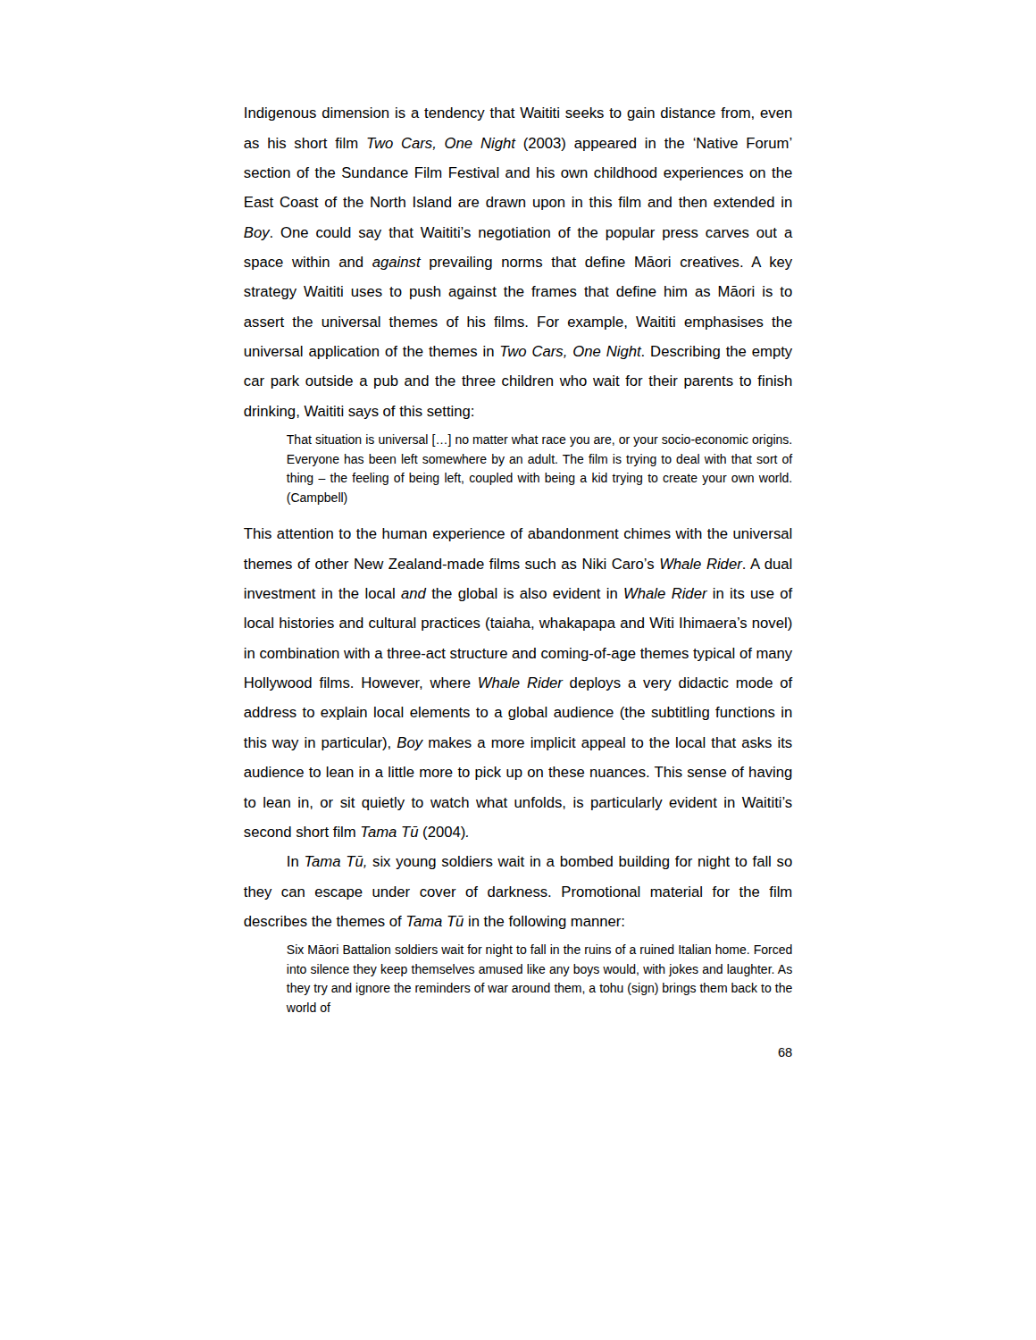Indigenous dimension is a tendency that Waititi seeks to gain distance from, even as his short film Two Cars, One Night (2003) appeared in the ‘Native Forum’ section of the Sundance Film Festival and his own childhood experiences on the East Coast of the North Island are drawn upon in this film and then extended in Boy. One could say that Waititi’s negotiation of the popular press carves out a space within and against prevailing norms that define Māori creatives. A key strategy Waititi uses to push against the frames that define him as Māori is to assert the universal themes of his films. For example, Waititi emphasises the universal application of the themes in Two Cars, One Night. Describing the empty car park outside a pub and the three children who wait for their parents to finish drinking, Waititi says of this setting:
That situation is universal […] no matter what race you are, or your socio-economic origins. Everyone has been left somewhere by an adult. The film is trying to deal with that sort of thing – the feeling of being left, coupled with being a kid trying to create your own world. (Campbell)
This attention to the human experience of abandonment chimes with the universal themes of other New Zealand-made films such as Niki Caro’s Whale Rider. A dual investment in the local and the global is also evident in Whale Rider in its use of local histories and cultural practices (taiaha, whakapapa and Witi Ihimaera’s novel) in combination with a three-act structure and coming-of-age themes typical of many Hollywood films. However, where Whale Rider deploys a very didactic mode of address to explain local elements to a global audience (the subtitling functions in this way in particular), Boy makes a more implicit appeal to the local that asks its audience to lean in a little more to pick up on these nuances. This sense of having to lean in, or sit quietly to watch what unfolds, is particularly evident in Waititi’s second short film Tama Tū (2004).
In Tama Tū, six young soldiers wait in a bombed building for night to fall so they can escape under cover of darkness. Promotional material for the film describes the themes of Tama Tū in the following manner:
Six Māori Battalion soldiers wait for night to fall in the ruins of a ruined Italian home. Forced into silence they keep themselves amused like any boys would, with jokes and laughter. As they try and ignore the reminders of war around them, a tohu (sign) brings them back to the world of
68